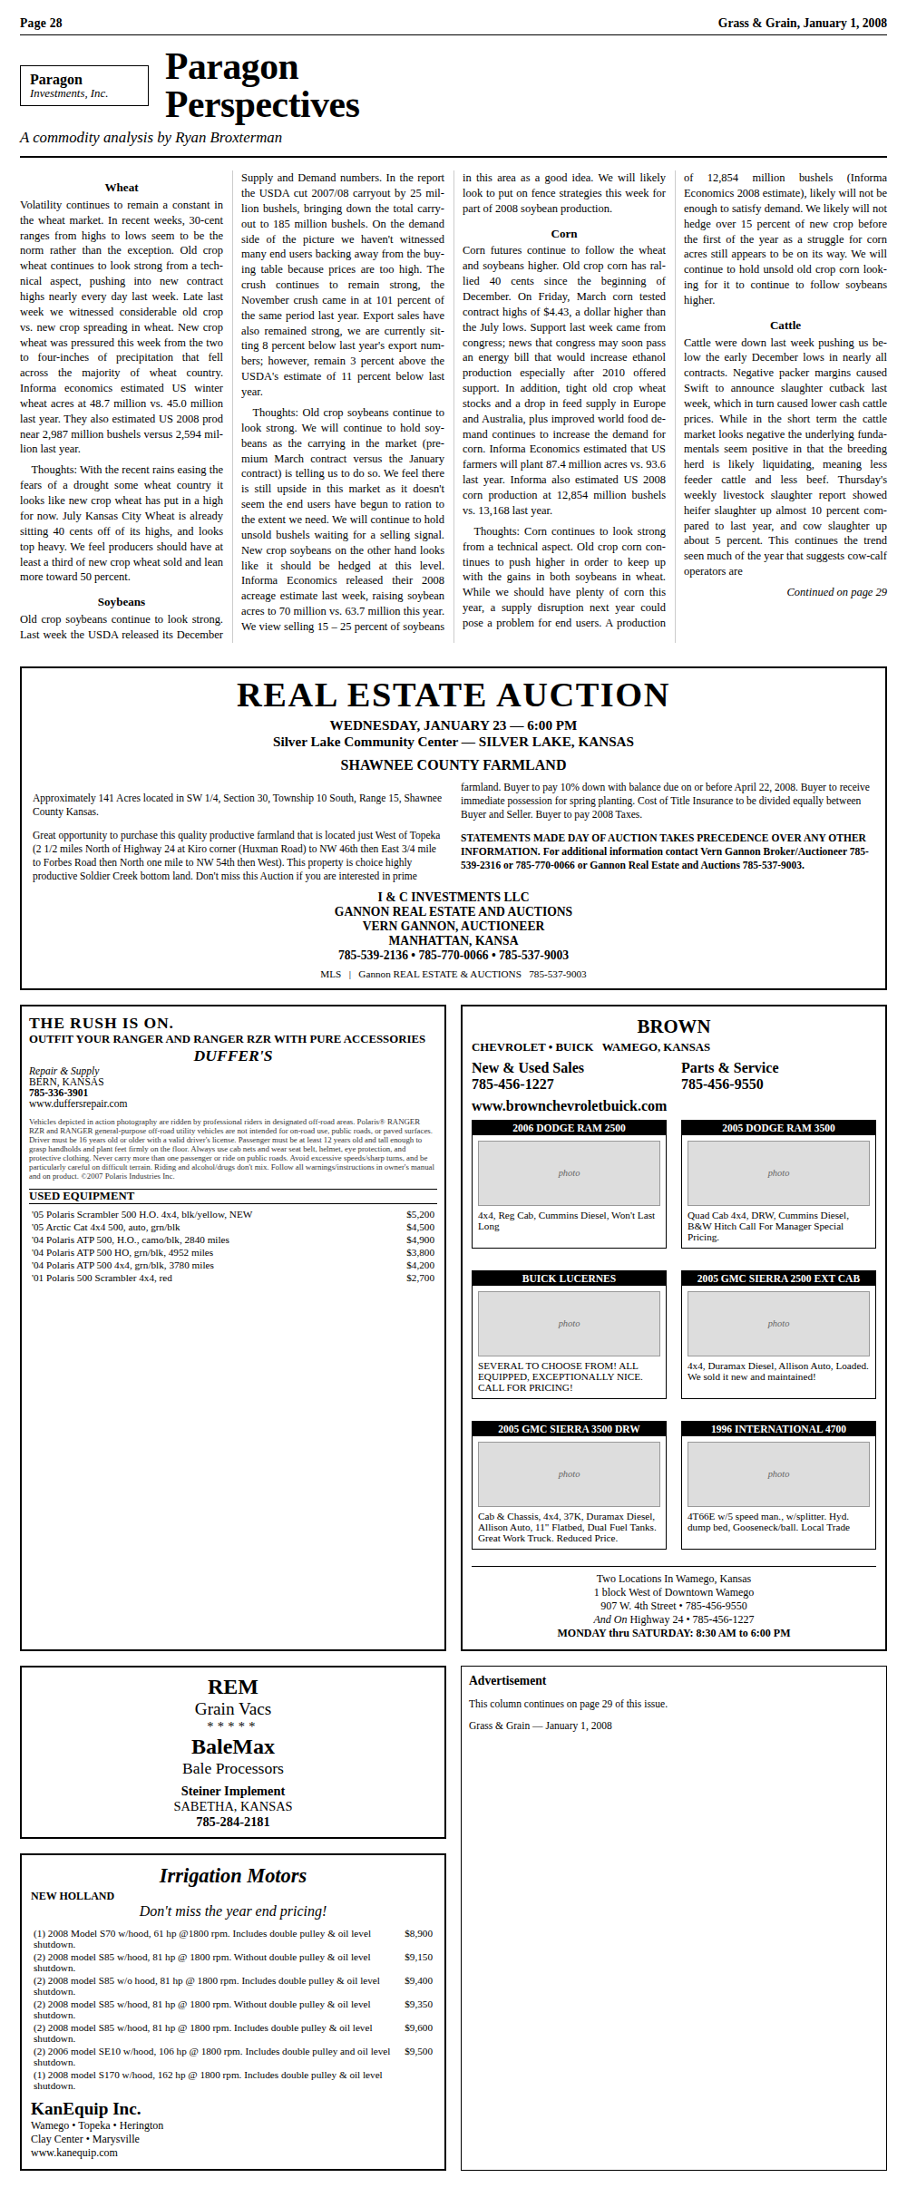Page 28 Grass & Grain, January 1, 2008
Paragon Investments, Inc.
Paragon
Perspectives
A commodity analysis by Ryan Broxterman
Wheat
Volatility continues to remain a constant in the wheat market. In recent weeks, 30-cent ranges from highs to lows seem to be the norm rather than the exception. Old crop wheat continues to look strong from a technical aspect, pushing into new contract highs nearly every day last week. Late last week we witnessed considerable old crop vs. new crop spreading in wheat. New crop wheat was pressured this week from the two to four-inches of precipitation that fell across the majority of wheat country. Informa economics estimated US winter wheat acres at 48.7 million vs. 45.0 million last year. They also estimated US 2008 prod near 2,987 million bushels versus 2,594 million last year.
Thoughts: With the recent rains easing the fears of a drought some wheat country it looks like new crop wheat has put in a high for now. July Kansas City Wheat is already sitting 40 cents off of its highs, and looks top heavy. We feel producers should have at least a third of new crop wheat sold and lean more toward 50 percent.
Soybeans
Old crop soybeans continue to look strong. Last week the USDA released its December Supply and Demand numbers. In the report the USDA cut 2007/08 carryout by 25 million bushels, bringing down the total carryout to 185 million bushels. On the demand side of the picture we haven't witnessed many end users backing away from the buying table because prices are too high. The crush continues to remain strong, the November crush came in at 101 percent of the same period last year. Export sales have also remained strong, we are currently sitting 8 percent below last year's export numbers; however, remain 3 percent above the USDA's estimate of 11 percent below last year.
Thoughts: Old crop soybeans continue to look strong. We will continue to hold soybeans as the carrying in the market (premium March contract versus the January contract) is telling us to do so. We feel there is still upside in this market as it doesn't seem the end users have begun to ration to the extent we need. We will continue to hold unsold bushels waiting for a selling signal. New crop soybeans on the other hand looks like it should be hedged at this level. Informa Economics released their 2008 acreage estimate last week, raising soybean acres to 70 million vs. 63.7 million this year. We view selling 15 – 25 percent of soybeans in this area as a good idea. We will likely look to put on fence strategies this week for part of 2008 soybean production.
Corn
Corn futures continue to follow the wheat and soybeans higher. Old crop corn has rallied 40 cents since the beginning of December. On Friday, March corn tested contract highs of $4.43, a dollar higher than the July lows. Support last week came from congress; news that congress may soon pass an energy bill that would increase ethanol production especially after 2010 offered support. In addition, tight old crop wheat stocks and a drop in feed supply in Europe and Australia, plus improved world food demand continues to increase the demand for corn. Informa Economics estimated that US farmers will plant 87.4 million acres vs. 93.6 last year. Informa also estimated US 2008 corn production at 12,854 million bushels vs. 13,168 last year.
Thoughts: Corn continues to look strong from a technical aspect. Old crop corn continues to push higher in order to keep up with the gains in both soybeans in wheat. While we should have plenty of corn this year, a supply disruption next year could pose a problem for end users. A production of 12,854 million bushels (Informa Economics 2008 estimate), likely will not be enough to satisfy demand. We likely will not hedge over 15 percent of new crop before the first of the year as a struggle for corn acres still appears to be on its way. We will continue to hold unsold old crop corn looking for it to continue to follow soybeans higher.
Cattle
Cattle were down last week pushing us below the early December lows in nearly all contracts. Negative packer margins caused Swift to announce slaughter cutback last week, which in turn caused lower cash cattle prices. While in the short term the cattle market looks negative the underlying fundamentals seem positive in that the breeding herd is likely liquidating, meaning less feeder cattle and less beef. Thursday's weekly livestock slaughter report showed heifer slaughter up almost 10 percent compared to last year, and cow slaughter up about 5 percent. This continues the trend seen much of the year that suggests cow-calf operators are
Continued on page 29
REAL ESTATE AUCTION
WEDNESDAY, JANUARY 23 — 6:00 PM
Silver Lake Community Center — SILVER LAKE, KANSAS
SHAWNEE COUNTY FARMLAND
Approximately 141 Acres located in SW 1/4, Section 30, Township 10 South, Range 15, Shawnee County Kansas.
Great opportunity to purchase this quality productive farmland that is located just West of Topeka (2 1/2 miles North of Highway 24 at Kiro corner (Huxman Road) to NW 46th then East 3/4 mile to Forbes Road then North one mile to NW 54th then West). This property is choice highly productive Soldier Creek bottom land. Don't miss this Auction if you are interested in prime farmland. Buyer to pay 10% down with balance due on or before April 22, 2008. Buyer to receive immediate possession for spring planting. Cost of Title Insurance to be divided equally between Buyer and Seller. Buyer to pay 2008 Taxes.
STATEMENTS MADE DAY OF AUCTION TAKES PRECEDENCE OVER ANY OTHER INFORMATION. For additional information contact Vern Gannon Broker/Auctioneer 785-539-2316 or 785-770-0066 or Gannon Real Estate and Auctions 785-537-9003.
I & C INVESTMENTS LLC
GANNON REAL ESTATE AND AUCTIONS
VERN GANNON, AUCTIONEER
MANHATTAN, KANSA
785-539-2136 • 785-770-0066 • 785-537-9003
MLS | Gannon REAL ESTATE & AUCTIONS 785-537-9003
THE RUSH IS ON.
OUTFIT YOUR RANGER AND RANGER RZR WITH PURE ACCESSORIES
DUFFER'S
Repair & Supply
BERN, KANSAS
785-336-3901
www.duffersrepair.com
Vehicles depicted in action photography are ridden by professional riders in designated off-road areas. Polaris® RANGER RZR and RANGER general-purpose off-road utility vehicles are not intended for on-road use, public roads, or paved surfaces. Driver must be 16 years old or older with a valid driver's license. Passenger must be at least 12 years old and tall enough to grasp handholds and plant feet firmly on the floor. Always use cab nets and wear seat belt, helmet, eye protection, and protective clothing. Never carry more than one passenger or ride on public roads. Avoid excessive speeds/sharp turns, and be particularly careful on difficult terrain. Riding and alcohol/drugs don't mix. Follow all warnings/instructions in owner's manual and on product. ©2007 Polaris Industries Inc.
USED EQUIPMENT
| '05 Polaris Scrambler 500 H.O. 4x4, blk/yellow, NEW | $5,200 |
| '05 Arctic Cat 4x4 500, auto, grn/blk | $4,500 |
| '04 Polaris ATP 500, H.O., camo/blk, 2840 miles | $4,900 |
| '04 Polaris ATP 500 HO, grn/blk, 4952 miles | $3,800 |
| '04 Polaris ATP 500 4x4, grn/blk, 3780 miles | $4,200 |
| '01 Polaris 500 Scrambler 4x4, red | $2,700 |
BROWN
CHEVROLET • BUICK WAMEGO, KANSAS
New & Used Sales
785-456-1227
Parts & Service
785-456-9550
www.brownchevroletbuick.com
2006 DODGE RAM 2500
photo
4x4, Reg Cab, Cummins Diesel, Won't Last Long
2005 DODGE RAM 3500
photo
Quad Cab 4x4, DRW, Cummins Diesel, B&W Hitch Call For Manager Special Pricing.
BUICK LUCERNES
photo
SEVERAL TO CHOOSE FROM! ALL EQUIPPED, EXCEPTIONALLY NICE. CALL FOR PRICING!
2005 GMC SIERRA 2500 EXT CAB
photo
4x4, Duramax Diesel, Allison Auto, Loaded. We sold it new and maintained!
2005 GMC SIERRA 3500 DRW
photo
Cab & Chassis, 4x4, 37K, Duramax Diesel, Allison Auto, 11" Flatbed, Dual Fuel Tanks. Great Work Truck. Reduced Price.
1996 INTERNATIONAL 4700
photo
4T66E w/5 speed man., w/splitter. Hyd. dump bed, Gooseneck/ball. Local Trade
Two Locations In Wamego, Kansas
1 block West of Downtown Wamego
907 W. 4th Street • 785-456-9550
And On Highway 24 • 785-456-1227
MONDAY thru SATURDAY: 8:30 AM to 6:00 PM
REM
Grain Vacs
*****
BaleMax
Bale Processors
Steiner Implement
SABETHA, KANSAS
785-284-2181
Irrigation Motors
NEW HOLLAND
Don't miss the year end pricing!
| (1) 2008 Model S70 w/hood, 61 hp @1800 rpm. Includes double pulley & oil level shutdown. | $8,900 |
| (2) 2008 model S85 w/hood, 81 hp @ 1800 rpm. Without double pulley & oil level shutdown. | $9,150 |
| (2) 2008 model S85 w/o hood, 81 hp @ 1800 rpm. Includes double pulley & oil level shutdown. | $9,400 |
| (2) 2008 model S85 w/hood, 81 hp @ 1800 rpm. Without double pulley & oil level shutdown. | $9,350 |
| (2) 2008 model S85 w/hood, 81 hp @ 1800 rpm. Includes double pulley & oil level shutdown. | $9,600 |
| (2) 2006 model SE10 w/hood, 106 hp @ 1800 rpm. Includes double pulley and oil level shutdown. | $9,500 |
| (1) 2008 model S170 w/hood, 162 hp @ 1800 rpm. Includes double pulley & oil level shutdown. | |
KanEquip Inc.
Wamego • Topeka • Herington
Clay Center • Marysville
www.kanequip.com
Advertisement
This column continues on page 29 of this issue.
Grass & Grain — January 1, 2008